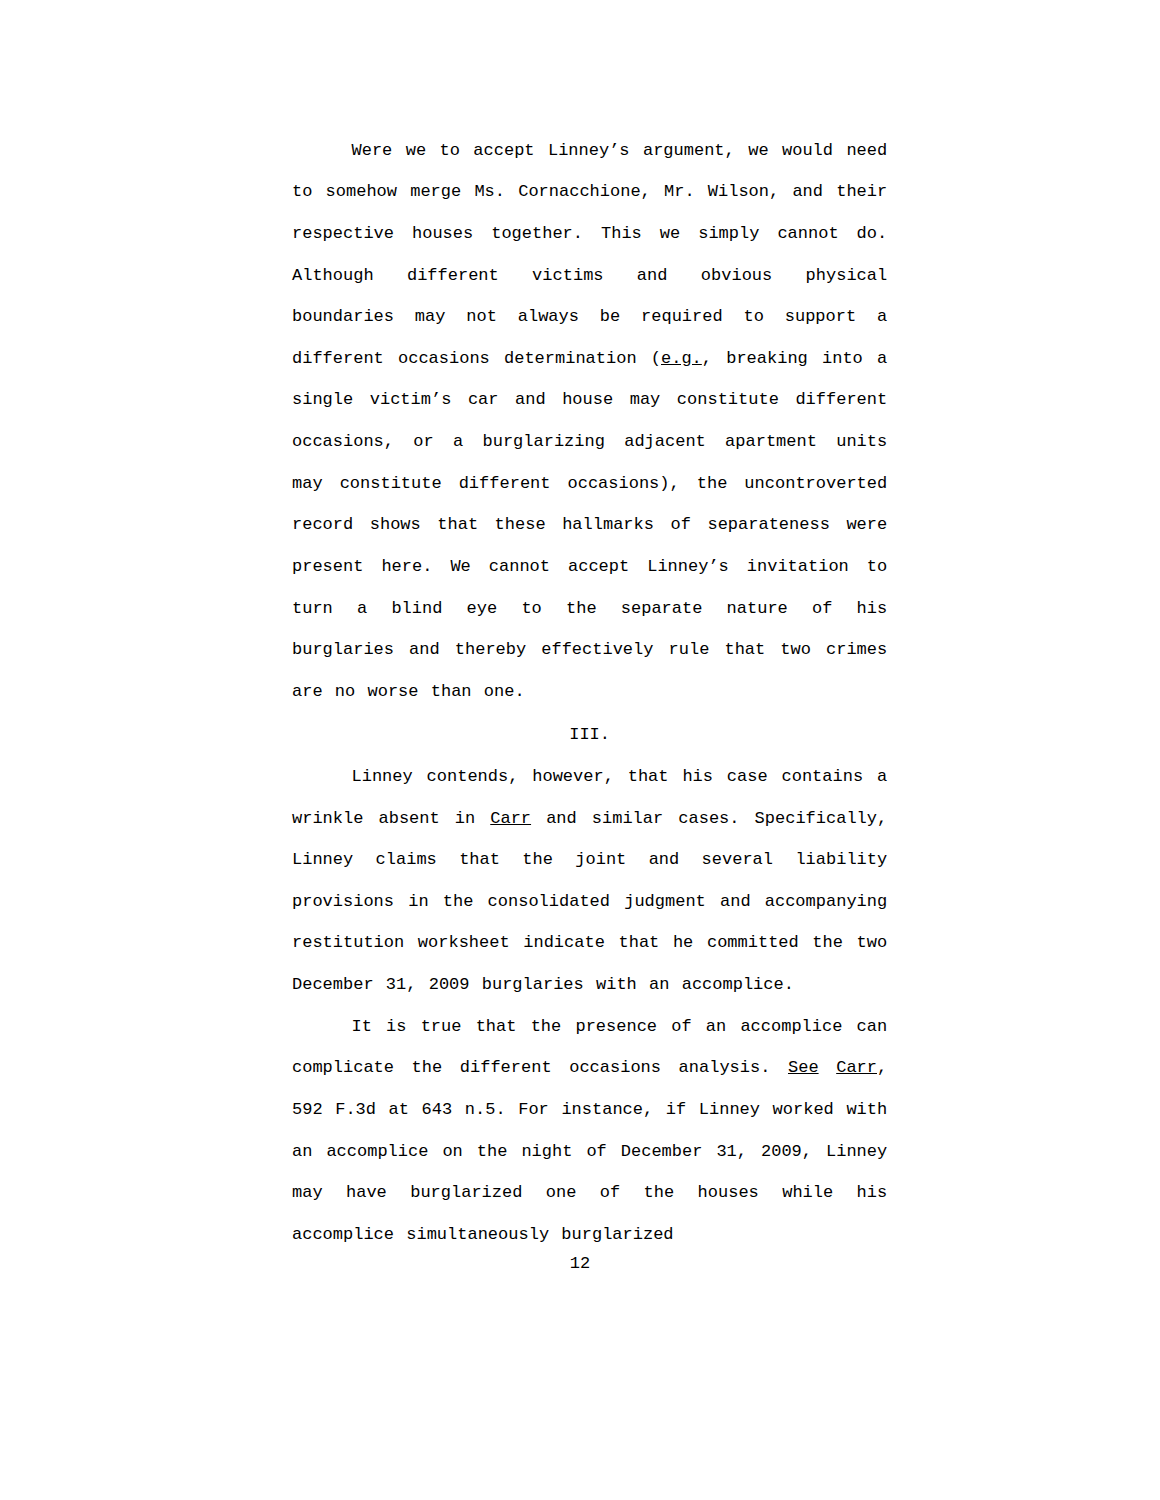Were we to accept Linney’s argument, we would need to somehow merge Ms. Cornacchione, Mr. Wilson, and their respective houses together. This we simply cannot do. Although different victims and obvious physical boundaries may not always be required to support a different occasions determination (e.g., breaking into a single victim’s car and house may constitute different occasions, or a burglarizing adjacent apartment units may constitute different occasions), the uncontroverted record shows that these hallmarks of separateness were present here. We cannot accept Linney’s invitation to turn a blind eye to the separate nature of his burglaries and thereby effectively rule that two crimes are no worse than one.
III.
Linney contends, however, that his case contains a wrinkle absent in Carr and similar cases. Specifically, Linney claims that the joint and several liability provisions in the consolidated judgment and accompanying restitution worksheet indicate that he committed the two December 31, 2009 burglaries with an accomplice.
It is true that the presence of an accomplice can complicate the different occasions analysis. See Carr, 592 F.3d at 643 n.5. For instance, if Linney worked with an accomplice on the night of December 31, 2009, Linney may have burglarized one of the houses while his accomplice simultaneously burglarized
12